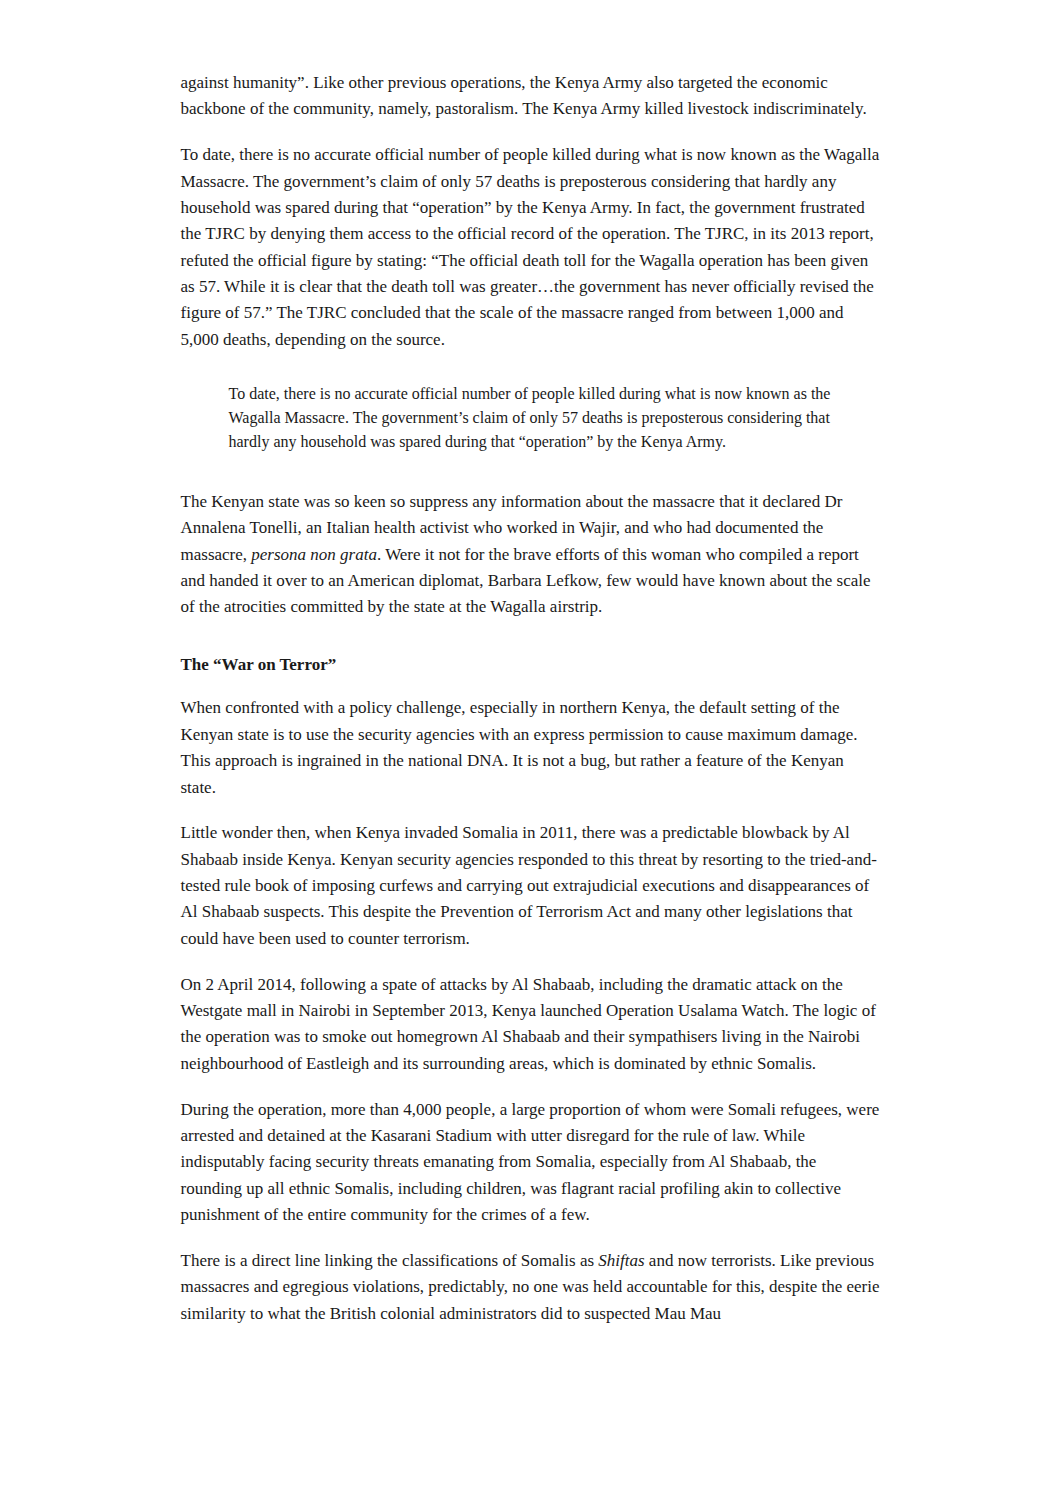against humanity”. Like other previous operations, the Kenya Army also targeted the economic backbone of the community, namely, pastoralism. The Kenya Army killed livestock indiscriminately.
To date, there is no accurate official number of people killed during what is now known as the Wagalla Massacre. The government’s claim of only 57 deaths is preposterous considering that hardly any household was spared during that “operation” by the Kenya Army. In fact, the government frustrated the TJRC by denying them access to the official record of the operation. The TJRC, in its 2013 report, refuted the official figure by stating: “The official death toll for the Wagalla operation has been given as 57. While it is clear that the death toll was greater…the government has never officially revised the figure of 57.” The TJRC concluded that the scale of the massacre ranged from between 1,000 and 5,000 deaths, depending on the source.
To date, there is no accurate official number of people killed during what is now known as the Wagalla Massacre. The government’s claim of only 57 deaths is preposterous considering that hardly any household was spared during that “operation” by the Kenya Army.
The Kenyan state was so keen so suppress any information about the massacre that it declared Dr Annalena Tonelli, an Italian health activist who worked in Wajir, and who had documented the massacre, persona non grata. Were it not for the brave efforts of this woman who compiled a report and handed it over to an American diplomat, Barbara Lefkow, few would have known about the scale of the atrocities committed by the state at the Wagalla airstrip.
The “War on Terror”
When confronted with a policy challenge, especially in northern Kenya, the default setting of the Kenyan state is to use the security agencies with an express permission to cause maximum damage. This approach is ingrained in the national DNA. It is not a bug, but rather a feature of the Kenyan state.
Little wonder then, when Kenya invaded Somalia in 2011, there was a predictable blowback by Al Shabaab inside Kenya. Kenyan security agencies responded to this threat by resorting to the tried-and-tested rule book of imposing curfews and carrying out extrajudicial executions and disappearances of Al Shabaab suspects. This despite the Prevention of Terrorism Act and many other legislations that could have been used to counter terrorism.
On 2 April 2014, following a spate of attacks by Al Shabaab, including the dramatic attack on the Westgate mall in Nairobi in September 2013, Kenya launched Operation Usalama Watch. The logic of the operation was to smoke out homegrown Al Shabaab and their sympathisers living in the Nairobi neighbourhood of Eastleigh and its surrounding areas, which is dominated by ethnic Somalis.
During the operation, more than 4,000 people, a large proportion of whom were Somali refugees, were arrested and detained at the Kasarani Stadium with utter disregard for the rule of law. While indisputably facing security threats emanating from Somalia, especially from Al Shabaab, the rounding up all ethnic Somalis, including children, was flagrant racial profiling akin to collective punishment of the entire community for the crimes of a few.
There is a direct line linking the classifications of Somalis as Shiftas and now terrorists. Like previous massacres and egregious violations, predictably, no one was held accountable for this, despite the eerie similarity to what the British colonial administrators did to suspected Mau Mau